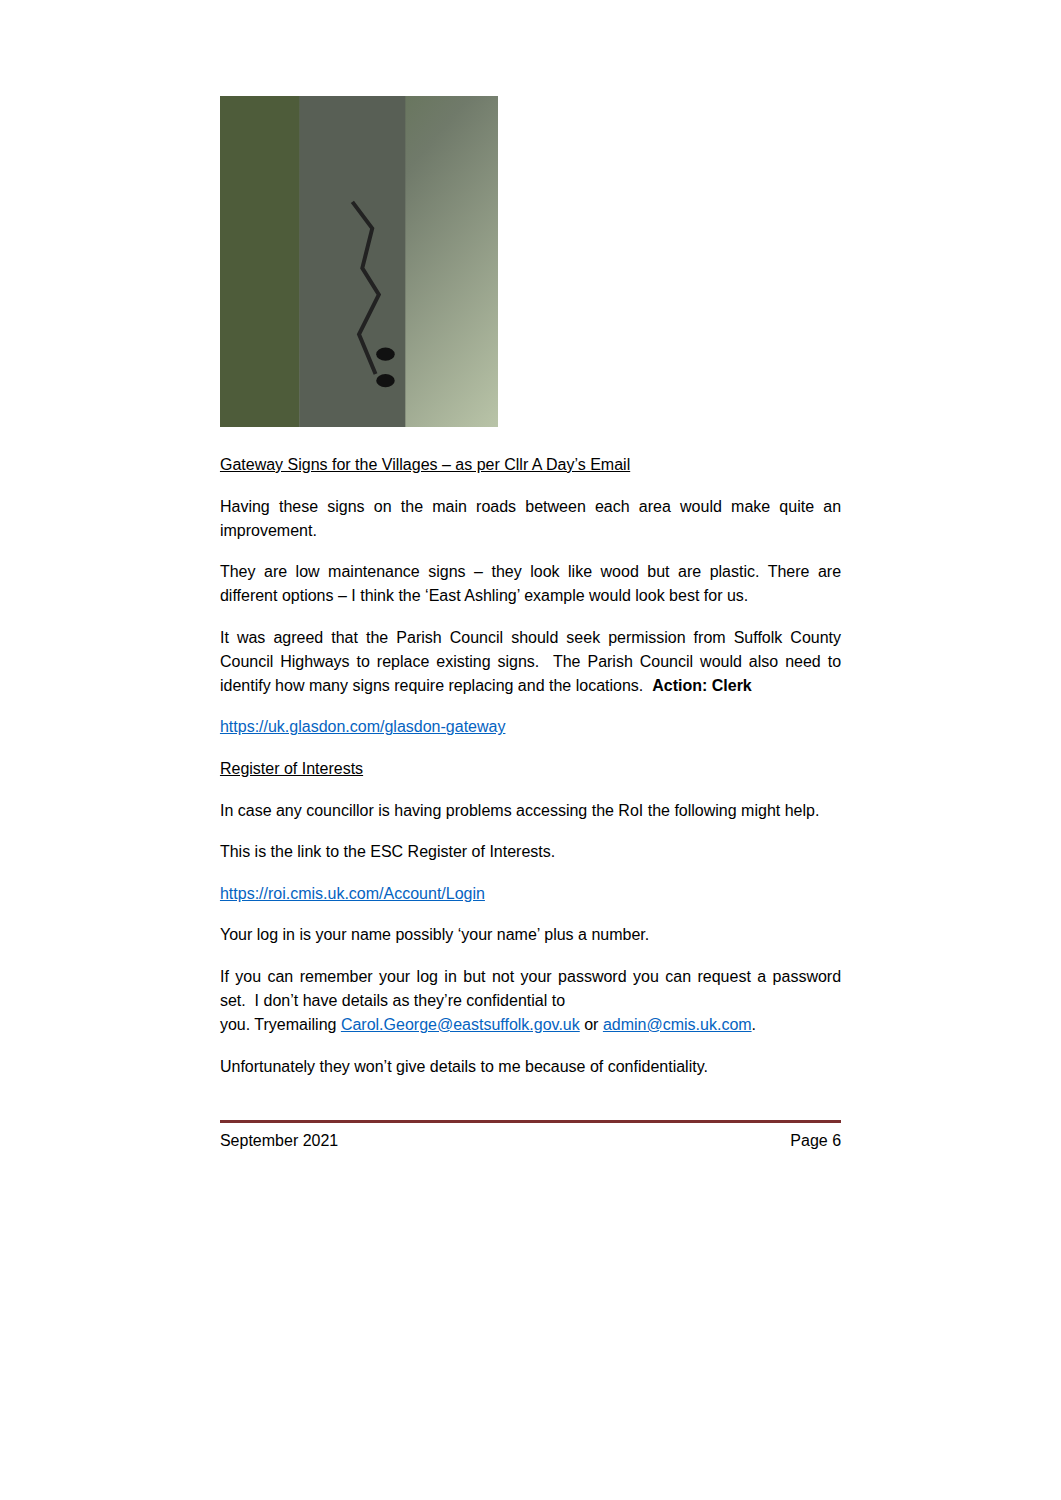Gateway Signs for the Villages – as per Cllr A Day’s Email
Having these signs on the main roads between each area would make quite an improvement.
They are low maintenance signs – they look like wood but are plastic. There are different options – I think the ‘East Ashling’ example would look best for us.
It was agreed that the Parish Council should seek permission from Suffolk County Council Highways to replace existing signs. The Parish Council would also need to identify how many signs require replacing and the locations. Action: Clerk
https://uk.glasdon.com/glasdon-gateway
Register of Interests
In case any councillor is having problems accessing the RoI the following might help.
This is the link to the ESC Register of Interests.
https://roi.cmis.uk.com/Account/Login
Your log in is your name possibly ‘your name’ plus a number.
If you can remember your log in but not your password you can request a password set. I don’t have details as they’re confidential to
you. Tryemailing Carol.George@eastsuffolk.gov.uk or admin@cmis.uk.com.
Unfortunately they won’t give details to me because of confidentiality.
September 2021 Page 6